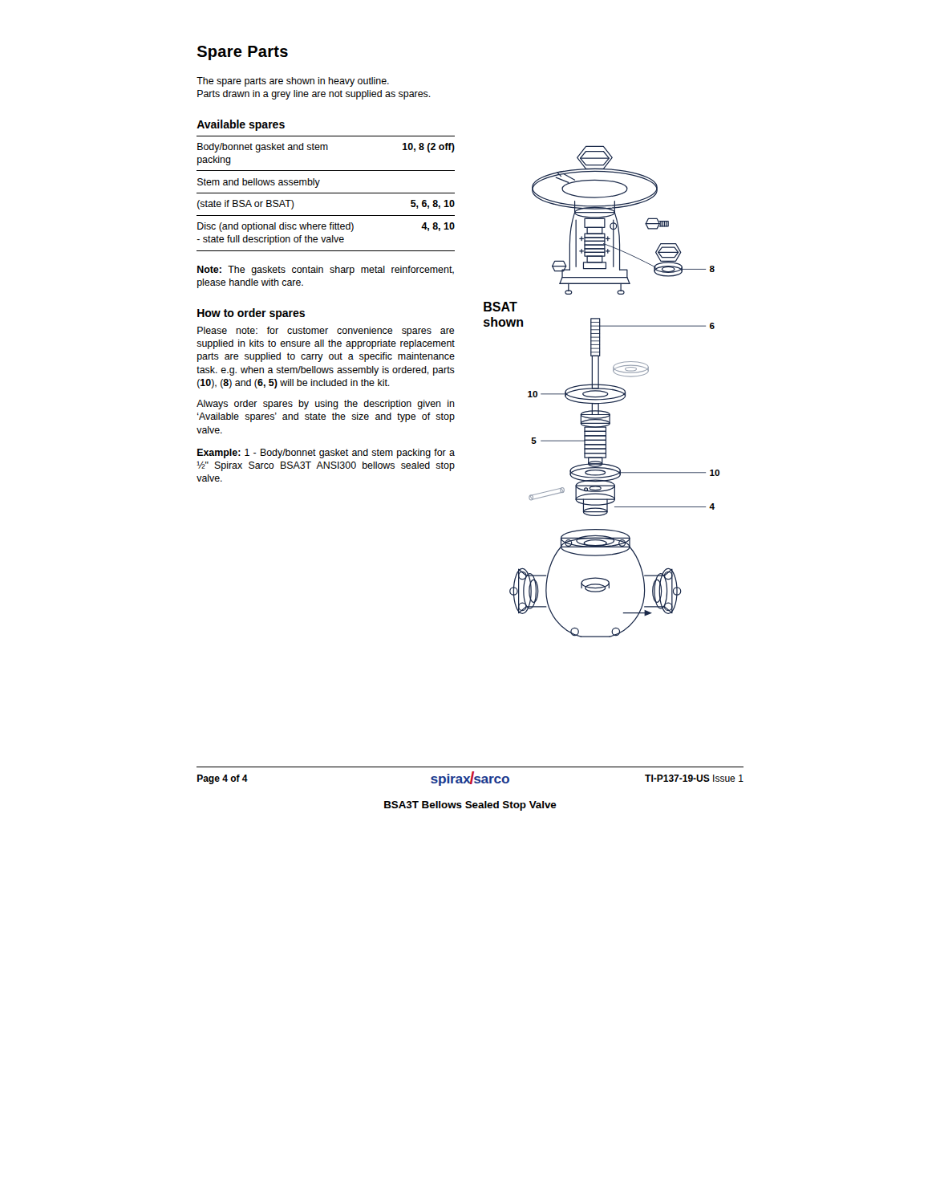Spare Parts
The spare parts are shown in heavy outline.
Parts drawn in a grey line are not supplied as spares.
Available spares
| Body/bonnet gasket and stem packing | 10, 8 (2 off) |
| Stem and bellows assembly | |
| (state if BSA or BSAT) | 5, 6, 8, 10 |
| Disc (and optional disc where fitted) - state full description of the valve | 4, 8, 10 |
Note: The gaskets contain sharp metal reinforcement, please handle with care.
How to order spares
Please note: for customer convenience spares are supplied in kits to ensure all the appropriate replacement parts are supplied to carry out a specific maintenance task. e.g. when a stem/bellows assembly is ordered, parts (10), (8) and (6, 5) will be included in the kit.
Always order spares by using the description given in ‘Available spares’ and state the size and type of stop valve.
Example: 1 - Body/bonnet gasket and stem packing for a ½" Spirax Sarco BSA3T ANSI300 bellows sealed stop valve.
BSAT
shown
8 6 10 5 10 4
Page 4 of 4
spirax/sarco
BSA3T Bellows Sealed Stop Valve
TI-P137-19-US Issue 1